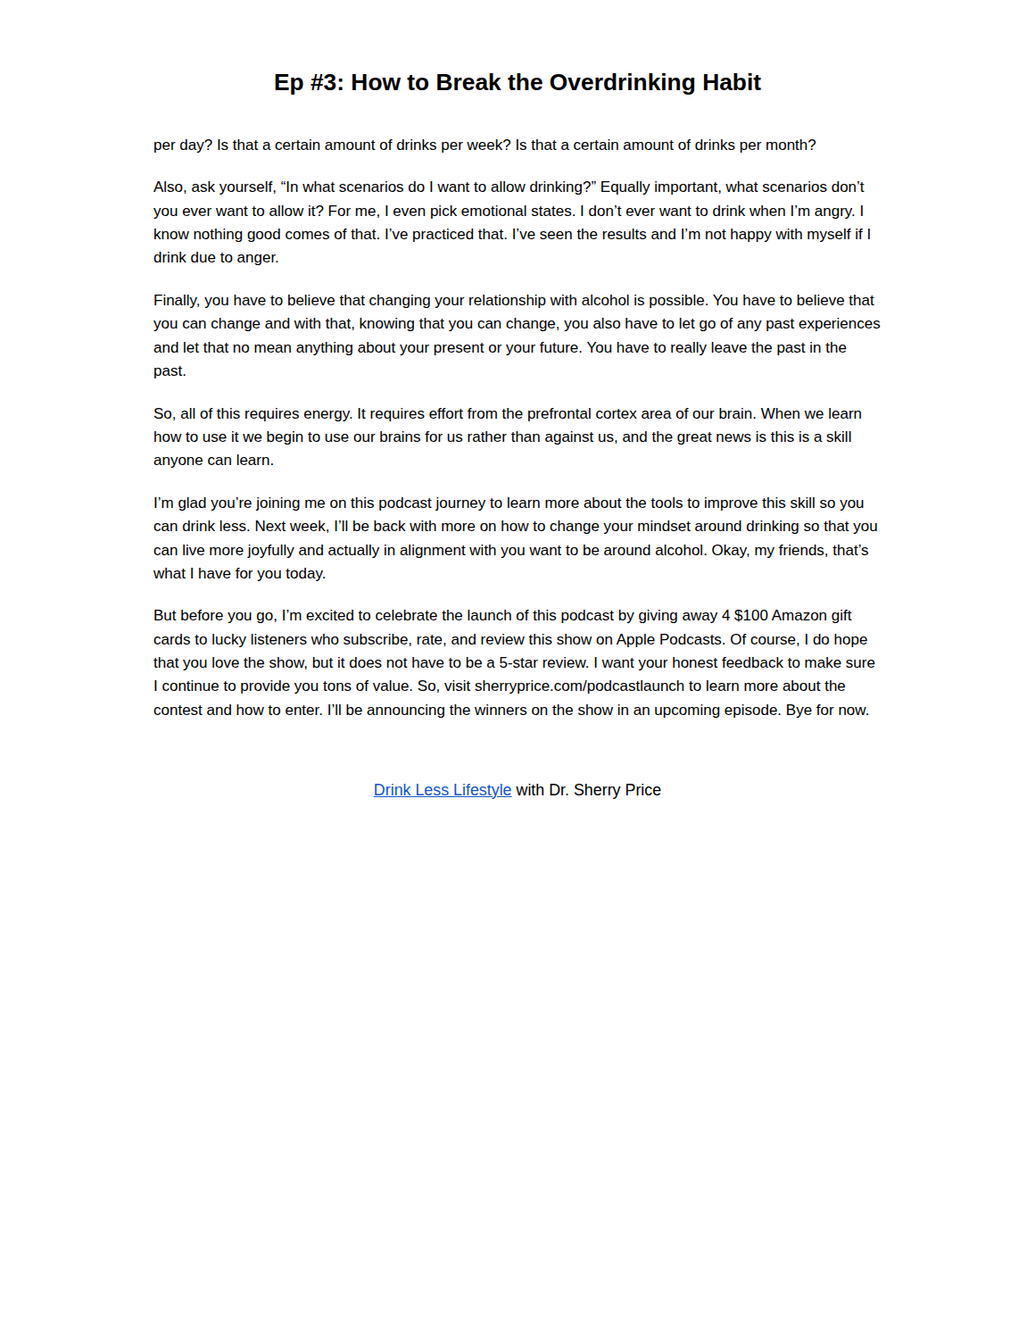Ep #3: How to Break the Overdrinking Habit
per day? Is that a certain amount of drinks per week? Is that a certain amount of drinks per month?
Also, ask yourself, “In what scenarios do I want to allow drinking?” Equally important, what scenarios don’t you ever want to allow it? For me, I even pick emotional states. I don’t ever want to drink when I’m angry. I know nothing good comes of that. I’ve practiced that. I’ve seen the results and I’m not happy with myself if I drink due to anger.
Finally, you have to believe that changing your relationship with alcohol is possible. You have to believe that you can change and with that, knowing that you can change, you also have to let go of any past experiences and let that no mean anything about your present or your future. You have to really leave the past in the past.
So, all of this requires energy. It requires effort from the prefrontal cortex area of our brain. When we learn how to use it we begin to use our brains for us rather than against us, and the great news is this is a skill anyone can learn.
I’m glad you’re joining me on this podcast journey to learn more about the tools to improve this skill so you can drink less. Next week, I’ll be back with more on how to change your mindset around drinking so that you can live more joyfully and actually in alignment with you want to be around alcohol. Okay, my friends, that’s what I have for you today.
But before you go, I’m excited to celebrate the launch of this podcast by giving away 4 $100 Amazon gift cards to lucky listeners who subscribe, rate, and review this show on Apple Podcasts. Of course, I do hope that you love the show, but it does not have to be a 5-star review. I want your honest feedback to make sure I continue to provide you tons of value. So, visit sherryprice.com/podcastlaunch to learn more about the contest and how to enter. I’ll be announcing the winners on the show in an upcoming episode. Bye for now.
Drink Less Lifestyle with Dr. Sherry Price